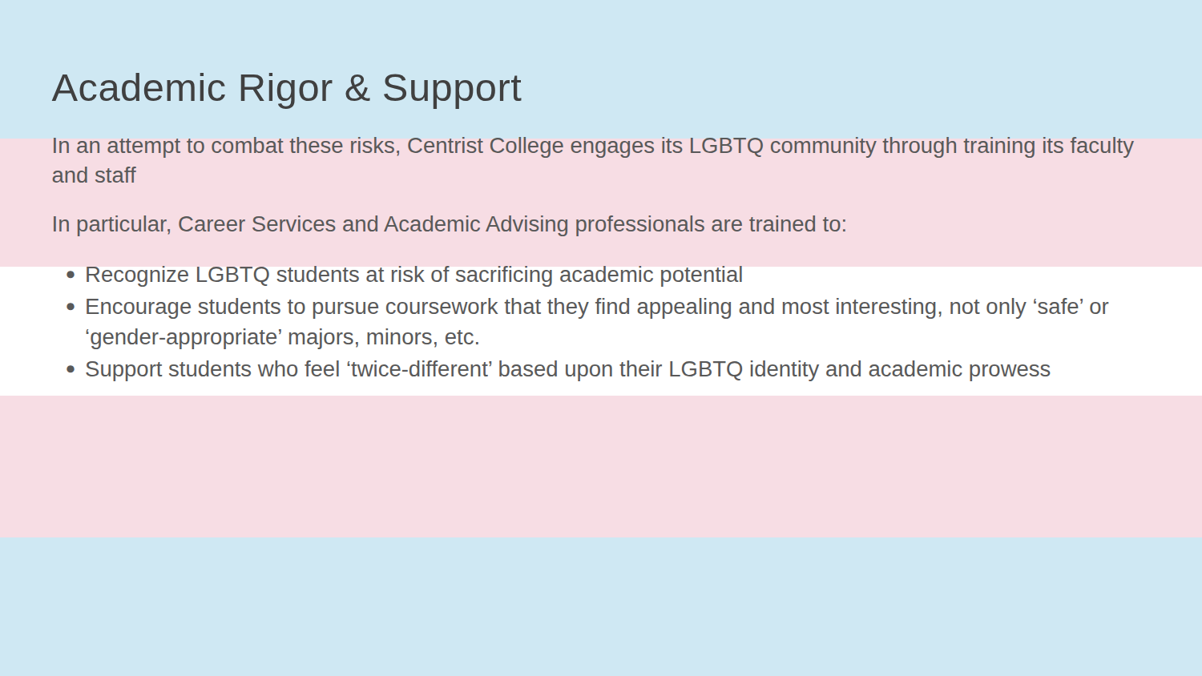Academic Rigor & Support
In an attempt to combat these risks, Centrist College engages its LGBTQ community through training its faculty and staff
In particular, Career Services and Academic Advising professionals are trained to:
Recognize LGBTQ students at risk of sacrificing academic potential
Encourage students to pursue coursework that they find appealing and most interesting, not only ‘safe’ or ‘gender-appropriate’ majors, minors, etc.
Support students who feel ‘twice-different’ based upon their LGBTQ identity and academic prowess